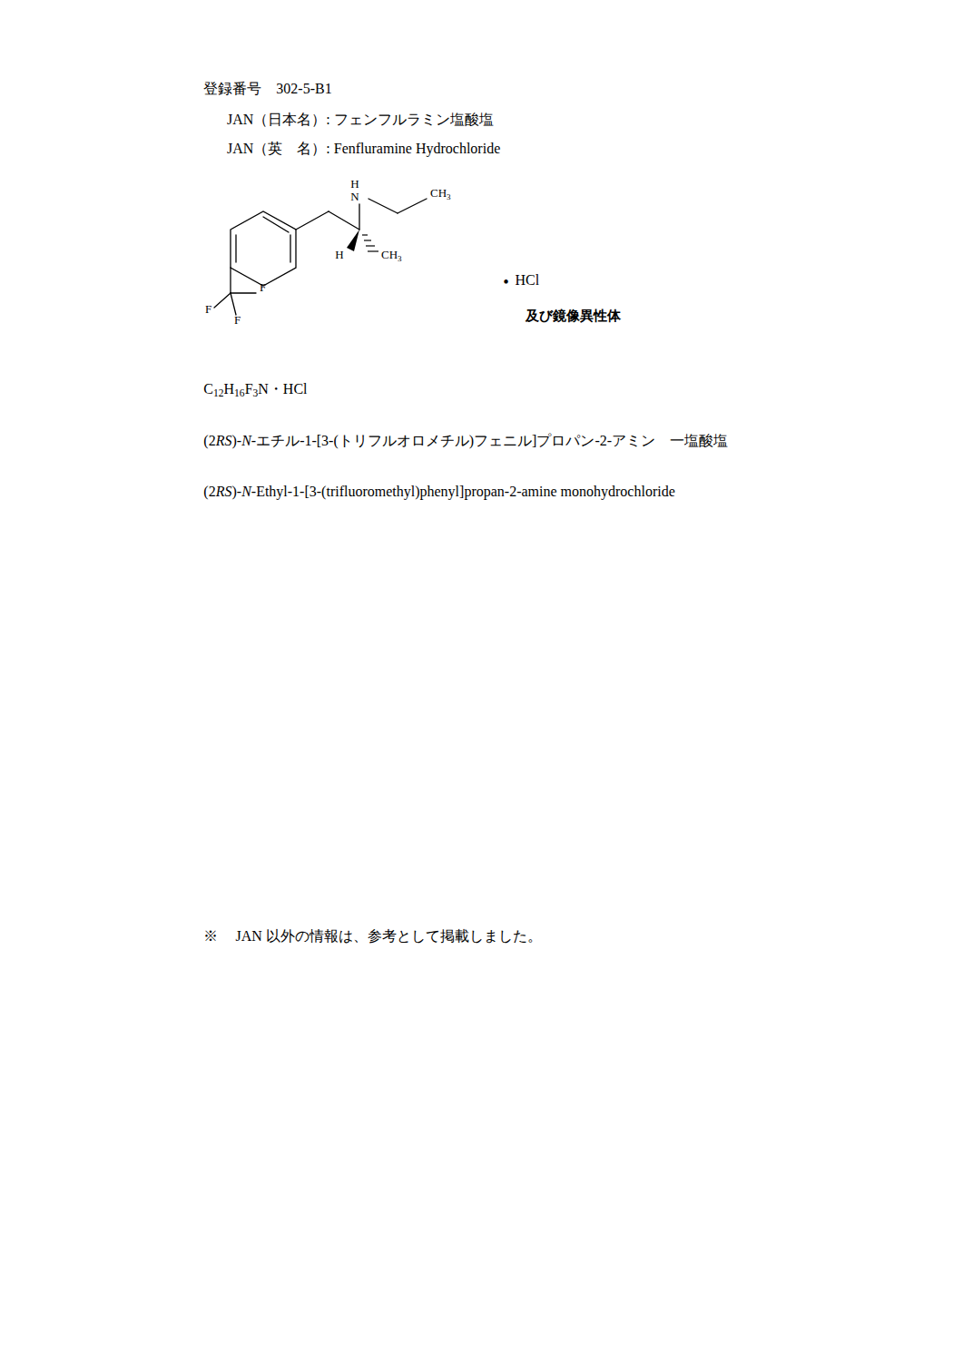登録番号　302-5-B1
JAN（日本名）: フェンフルラミン塩酸塩
JAN（英　名）: Fenfluramine Hydrochloride
N H CH3 H CH3 F F F
•HCl
及び鏡像異性体
C12H16F3N・HCl
(2RS)-N-エチル-1-[3-(トリフルオロメチル)フェニル]プロパン-2-アミン　一塩酸塩
(2RS)-N-Ethyl-1-[3-(trifluoromethyl)phenyl]propan-2-amine monohydrochloride
※JAN 以外の情報は、参考として掲載しました。